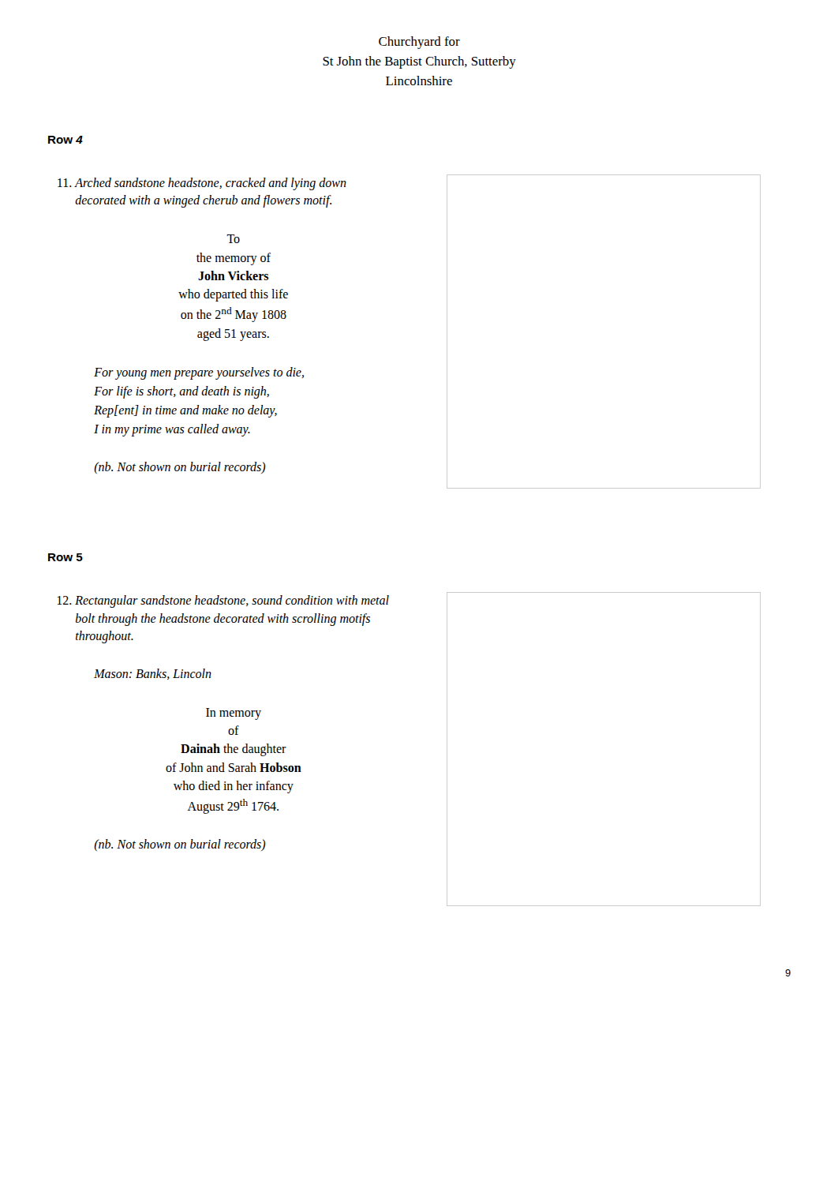Churchyard for
St John the Baptist Church, Sutterby
Lincolnshire
Row 4
Arched sandstone headstone, cracked and lying down decorated with a winged cherub and flowers motif.
To
the memory of
John Vickers
who departed this life
on the 2nd May 1808
aged 51 years.
For young men prepare yourselves to die,
For life is short, and death is nigh,
Rep[ent] in time and make no delay,
I in my prime was called away.
(nb. Not shown on burial records)
Row 5
Rectangular sandstone headstone, sound condition with metal bolt through the headstone decorated with scrolling motifs throughout.
Mason: Banks, Lincoln
In memory
of
Dainah the daughter
of John and Sarah Hobson
who died in her infancy
August 29th 1764.
(nb. Not shown on burial records)
9